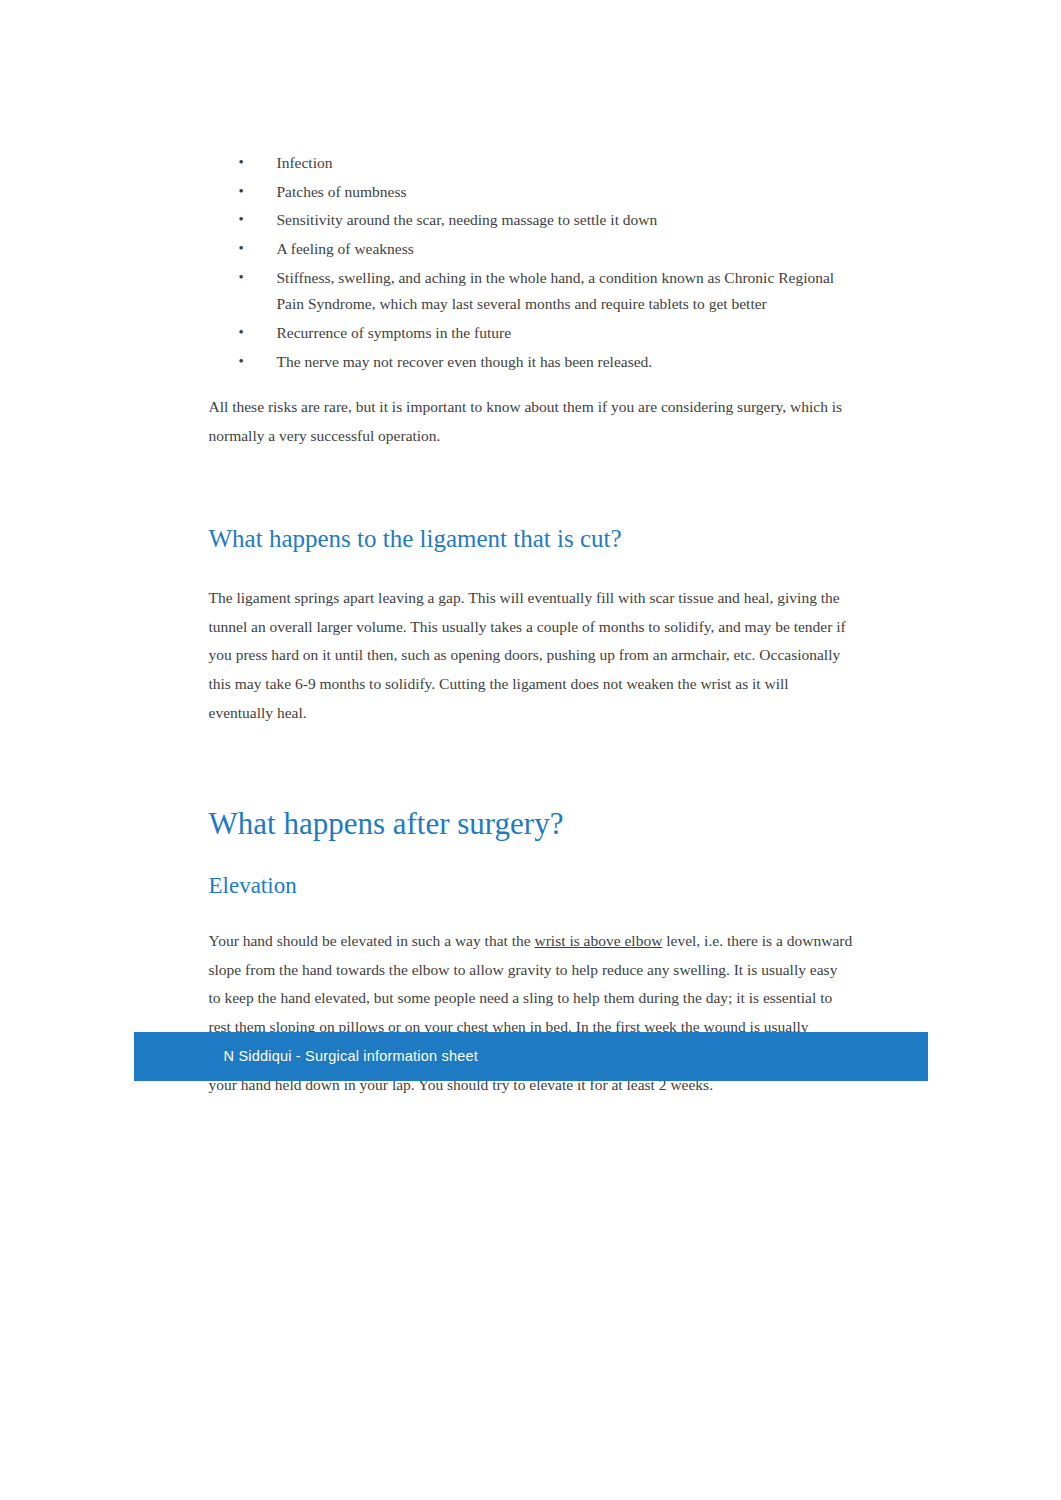Infection
Patches of numbness
Sensitivity around the scar, needing massage to settle it down
A feeling of weakness
Stiffness, swelling, and aching in the whole hand, a condition known as Chronic Regional Pain Syndrome, which may last several months and require tablets to get better
Recurrence of symptoms in the future
The nerve may not recover even though it has been released.
All these risks are rare, but it is important to know about them if you are considering surgery, which is normally a very successful operation.
What happens to the ligament that is cut?
The ligament springs apart leaving a gap. This will eventually fill with scar tissue and heal, giving the tunnel an overall larger volume. This usually takes a couple of months to solidify, and may be tender if you press hard on it until then, such as opening doors, pushing up from an armchair, etc. Occasionally this may take 6-9 months to solidify. Cutting the ligament does not weaken the wrist as it will eventually heal.
What happens after surgery?
Elevation
Your hand should be elevated in such a way that the wrist is above elbow level, i.e. there is a downward slope from the hand towards the elbow to allow gravity to help reduce any swelling. It is usually easy to keep the hand elevated, but some people need a sling to help them during the day; it is essential to rest them sloping on pillows or on your chest when in bed. In the first week the wound is usually slightly bruised and a little swollen. Please remember not to keep the hand hanging down or sit with your hand held down in your lap. You should try to elevate it for at least 2 weeks.
N Siddiqui - Surgical information sheet